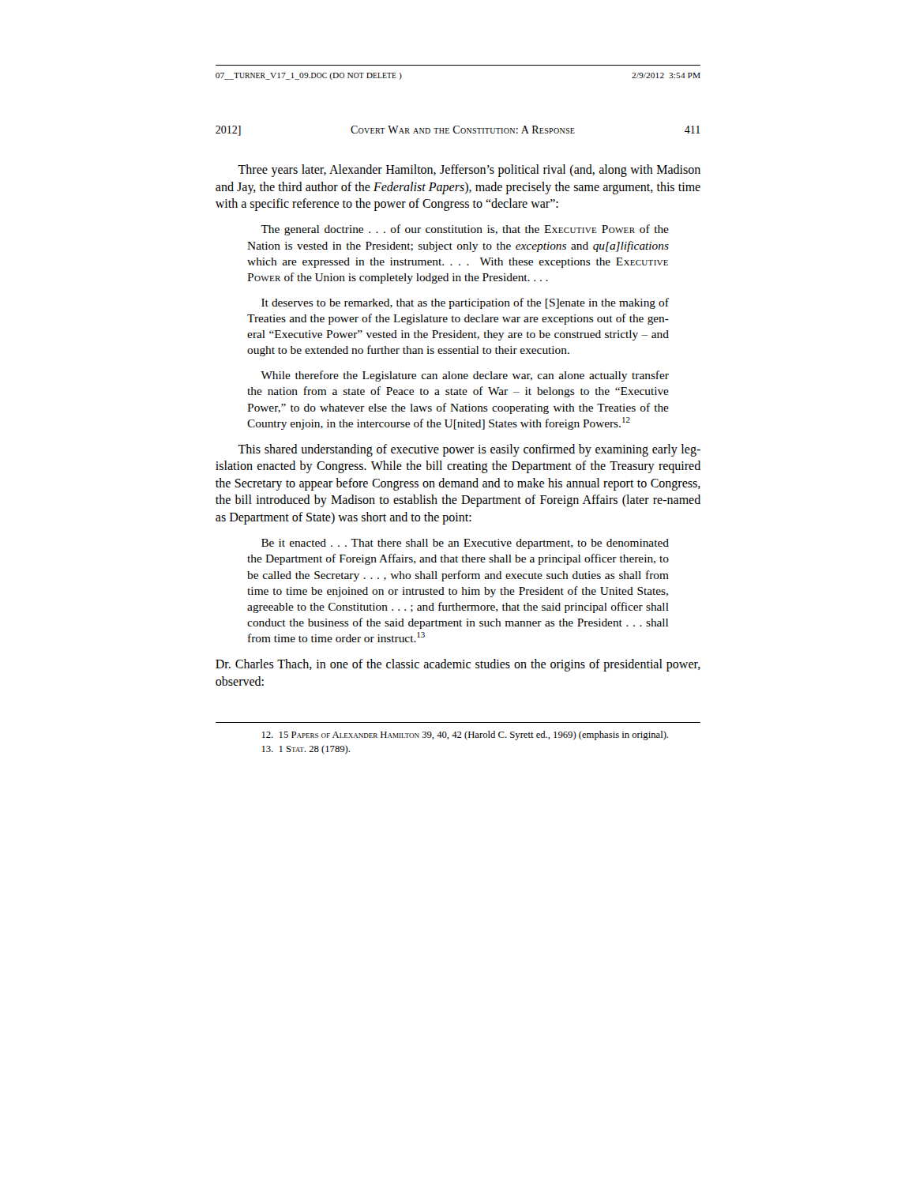07__TURNER_V17_1_09.DOC (DO NOT DELETE )
2/9/2012 3:54 PM
2012]
Covert War and the Constitution: A Response
411
Three years later, Alexander Hamilton, Jefferson’s political rival (and, along with Madison and Jay, the third author of the Federalist Papers), made precisely the same argument, this time with a specific reference to the power of Congress to “declare war”:
The general doctrine . . . of our constitution is, that the Executive Power of the Nation is vested in the President; subject only to the exceptions and qu[a]lifications which are expressed in the instrument. . . . With these exceptions the Executive Power of the Union is completely lodged in the President. . . .
It deserves to be remarked, that as the participation of the [S]enate in the making of Treaties and the power of the Legislature to declare war are exceptions out of the general “Executive Power” vested in the President, they are to be construed strictly – and ought to be extended no further than is essential to their execution.
While therefore the Legislature can alone declare war, can alone actually transfer the nation from a state of Peace to a state of War – it belongs to the “Executive Power,” to do whatever else the laws of Nations cooperating with the Treaties of the Country enjoin, in the intercourse of the U[nited] States with foreign Powers.12
This shared understanding of executive power is easily confirmed by examining early legislation enacted by Congress. While the bill creating the Department of the Treasury required the Secretary to appear before Congress on demand and to make his annual report to Congress, the bill introduced by Madison to establish the Department of Foreign Affairs (later re-named as Department of State) was short and to the point:
Be it enacted . . . That there shall be an Executive department, to be denominated the Department of Foreign Affairs, and that there shall be a principal officer therein, to be called the Secretary . . . , who shall perform and execute such duties as shall from time to time be enjoined on or intrusted to him by the President of the United States, agreeable to the Constitution . . . ; and furthermore, that the said principal officer shall conduct the business of the said department in such manner as the President . . . shall from time to time order or instruct.13
Dr. Charles Thach, in one of the classic academic studies on the origins of presidential power, observed:
12. 15 Papers of Alexander Hamilton 39, 40, 42 (Harold C. Syrett ed., 1969) (emphasis in original).
13. 1 Stat. 28 (1789).